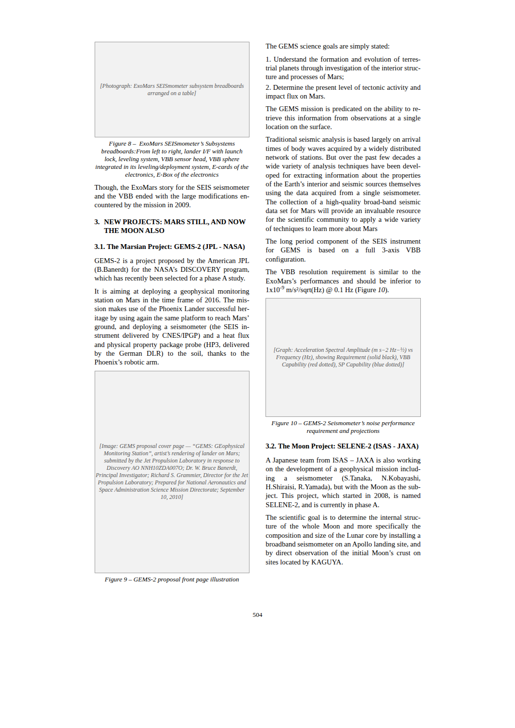[Photograph: ExoMars SEISmometer subsystem breadboards arranged on a table]
Figure 8 – ExoMars SEISmometer’s Subsystems breadboards:From left to right, lander I/F with launch lock, leveling system, VBB sensor head, VBB sphere integrated in its leveling/deployment system, E-cards of the electronics, E-Box of the electronics
Though, the ExoMars story for the SEIS seismometer and the VBB ended with the large modifications encountered by the mission in 2009.
3. New projects: Mars still, and now the Moon also
3.1. The Marsian Project: GEMS-2 (JPL - NASA)
GEMS-2 is a project proposed by the American JPL (B.Banerdt) for the NASA’s DISCOVERY program, which has recently been selected for a phase A study.
It is aiming at deploying a geophysical monitoring station on Mars in the time frame of 2016. The mission makes use of the Phoenix Lander successful heritage by using again the same platform to reach Mars’ ground, and deploying a seismometer (the SEIS instrument delivered by CNES/IPGP) and a heat flux and physical property package probe (HP3, delivered by the German DLR) to the soil, thanks to the Phoenix’s robotic arm.
[Image: GEMS proposal cover page — “GEMS: GEophysical Monitoring Station”, artist’s rendering of lander on Mars; submitted by the Jet Propulsion Laboratory in response to Discovery AO NNH10ZDA007O; Dr. W. Bruce Banerdt, Principal Investigator; Richard S. Grammier, Director for the Jet Propulsion Laboratory; Prepared for National Aeronautics and Space Administration Science Mission Directorate; September 10, 2010]
Figure 9 – GEMS-2 proposal front page illustration
The GEMS science goals are simply stated:
1. Understand the formation and evolution of terrestrial planets through investigation of the interior structure and processes of Mars;
2. Determine the present level of tectonic activity and impact flux on Mars.
The GEMS mission is predicated on the ability to retrieve this information from observations at a single location on the surface.
Traditional seismic analysis is based largely on arrival times of body waves acquired by a widely distributed network of stations. But over the past few decades a wide variety of analysis techniques have been developed for extracting information about the properties of the Earth’s interior and seismic sources themselves using the data acquired from a single seismometer. The collection of a high-quality broad-band seismic data set for Mars will provide an invaluable resource for the scientific community to apply a wide variety of techniques to learn more about Mars
The long period component of the SEIS instrument for GEMS is based on a full 3-axis VBB configuration.
The VBB resolution requirement is similar to the ExoMars’s performances and should be inferior to 1x10-9 m/s²/sqrt(Hz) @ 0.1 Hz (Figure 10).
[Graph: Acceleration Spectral Amplitude (m s−2 Hz−½) vs Frequency (Hz), showing Requirement (solid black), VBB Capability (red dotted), SP Capability (blue dotted)]
Figure 10 – GEMS-2 Seismometer’s noise performance requirement and projections
3.2. The Moon Project: SELENE-2 (ISAS - JAXA)
A Japanese team from ISAS – JAXA is also working on the development of a geophysical mission including a seismometer (S.Tanaka, N.Kobayashi, H.Shiraisi, R.Yamada), but with the Moon as the subject. This project, which started in 2008, is named SELENE-2, and is currently in phase A.
The scientific goal is to determine the internal structure of the whole Moon and more specifically the composition and size of the Lunar core by installing a broadband seismometer on an Apollo landing site, and by direct observation of the initial Moon’s crust on sites located by KAGUYA.
504